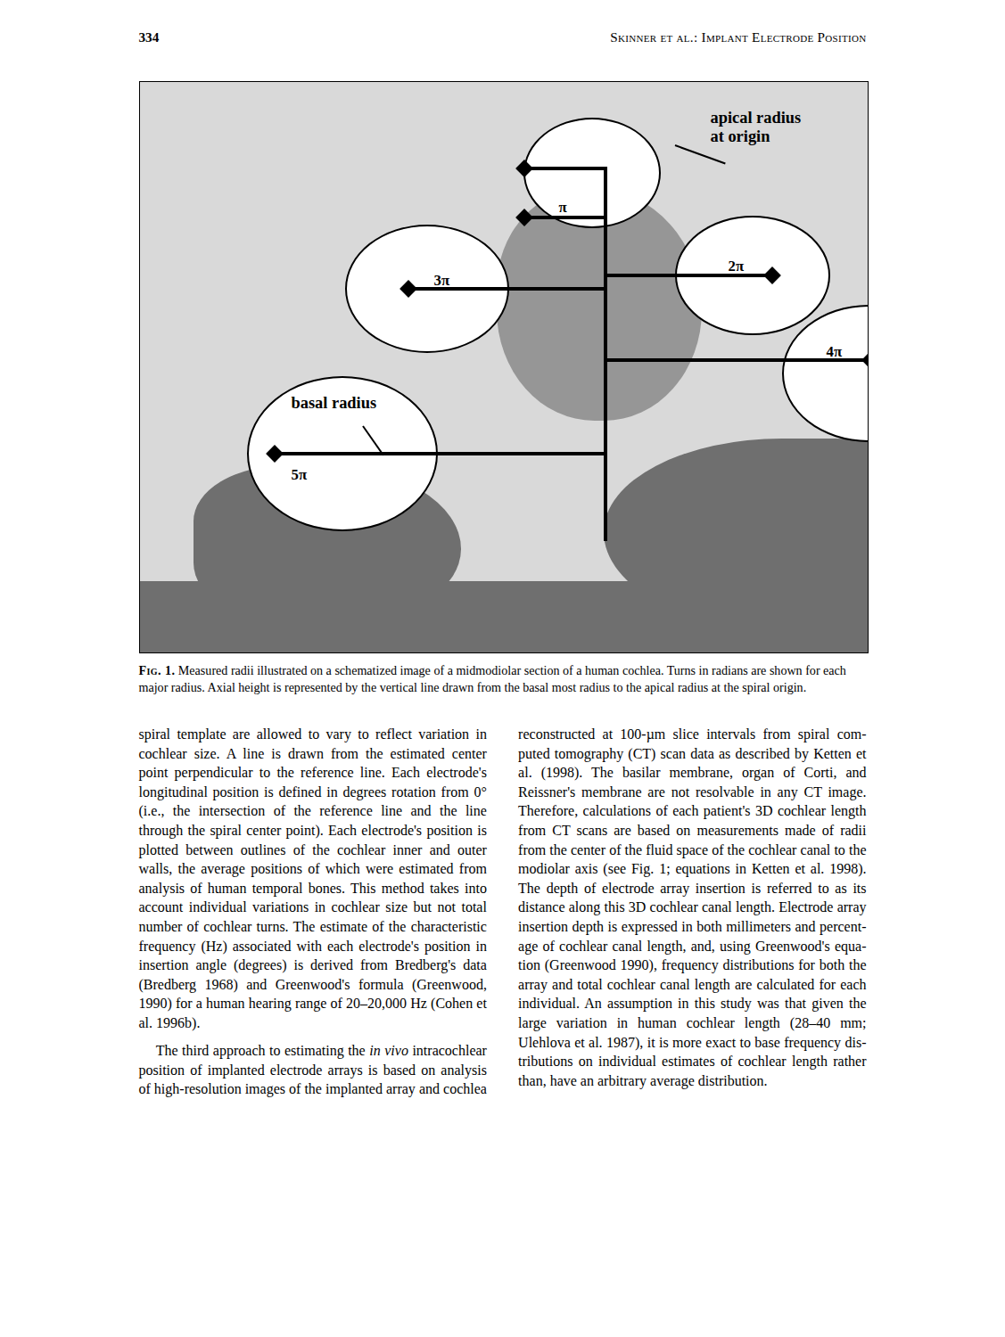334 Skinner et al.: Implant Electrode Position
π
2π
3π
4π
5π
apical radius
at origin
basal radius
Fig. 1. Measured radii illustrated on a schematized image of a midmodiolar section of a human cochlea. Turns in radians are shown for each major radius. Axial height is represented by the vertical line drawn from the basal most radius to the apical radius at the spiral origin.
spiral template are allowed to vary to reflect variation in cochlear size. A line is drawn from the estimated center point perpendicular to the reference line. Each electrode's longitudinal position is defined in degrees rotation from 0° (i.e., the intersection of the reference line and the line through the spiral center point). Each electrode's position is plotted between outlines of the cochlear inner and outer walls, the average positions of which were estimated from analysis of human temporal bones. This method takes into account individual variations in cochlear size but not total number of cochlear turns. The estimate of the characteristic frequency (Hz) associated with each electrode's position in insertion angle (degrees) is derived from Bredberg's data (Bredberg 1968) and Greenwood's formula (Greenwood, 1990) for a human hearing range of 20–20,000 Hz (Cohen et al. 1996b).
The third approach to estimating the in vivo intracochlear position of implanted electrode arrays is based on analysis of high-resolution images of the implanted array and cochlea reconstructed at 100-µm slice intervals from spiral computed tomography (CT) scan data as described by Ketten et al. (1998). The basilar membrane, organ of Corti, and Reissner's membrane are not resolvable in any CT image. Therefore, calculations of each patient's 3D cochlear length from CT scans are based on measurements made of radii from the center of the fluid space of the cochlear canal to the modiolar axis (see Fig. 1; equations in Ketten et al. 1998). The depth of electrode array insertion is referred to as its distance along this 3D cochlear canal length. Electrode array insertion depth is expressed in both millimeters and percentage of cochlear canal length, and, using Greenwood's equation (Greenwood 1990), frequency distributions for both the array and total cochlear canal length are calculated for each individual. An assumption in this study was that given the large variation in human cochlear length (28–40 mm; Ulehlova et al. 1987), it is more exact to base frequency distributions on individual estimates of cochlear length rather than, have an arbitrary average distribution.